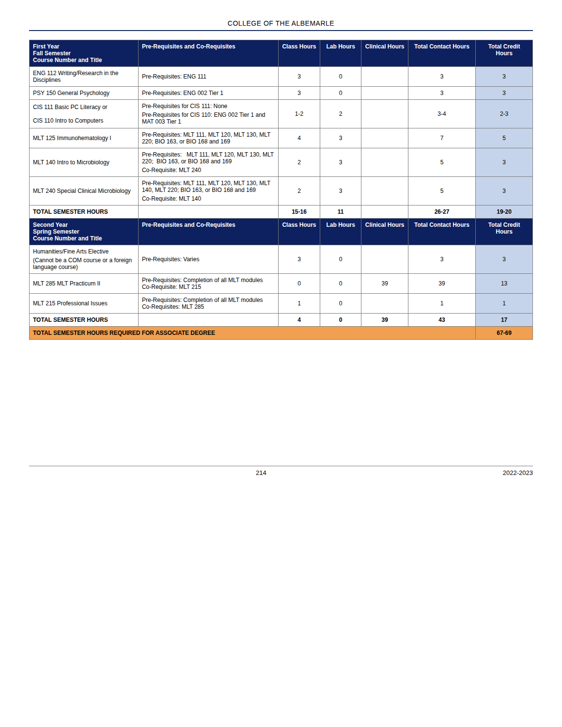COLLEGE OF THE ALBEMARLE
| First Year Fall Semester Course Number and Title | Pre-Requisites and Co-Requisites | Class Hours | Lab Hours | Clinical Hours | Total Contact Hours | Total Credit Hours |
| --- | --- | --- | --- | --- | --- | --- |
| ENG 112 Writing/Research in the Disciplines | Pre-Requisites: ENG 111 | 3 | 0 | | 3 | 3 |
| PSY 150 General Psychology | Pre-Requisites: ENG 002 Tier 1 | 3 | 0 | | 3 | 3 |
| CIS 111 Basic PC Literacy or CIS 110 Intro to Computers | Pre-Requisites for CIS 111: None Pre-Requisites for CIS 110: ENG 002 Tier 1 and MAT 003 Tier 1 | 1-2 | 2 | | 3-4 | 2-3 |
| MLT 125 Immunohematology I | Pre-Requisites: MLT 111, MLT 120, MLT 130, MLT 220; BIO 163, or BIO 168 and 169 | 4 | 3 | | 7 | 5 |
| MLT 140 Intro to Microbiology | Pre-Requisites: MLT 111, MLT 120, MLT 130, MLT 220; BIO 163, or BIO 168 and 169 Co-Requisite: MLT 240 | 2 | 3 | | 5 | 3 |
| MLT 240 Special Clinical Microbiology | Pre-Requisites: MLT 111, MLT 120, MLT 130, MLT 140, MLT 220; BIO 163, or BIO 168 and 169 Co-Requisite: MLT 140 | 2 | 3 | | 5 | 3 |
| TOTAL SEMESTER HOURS | | 15-16 | 11 | | 26-27 | 19-20 |
| Second Year Spring Semester Course Number and Title | Pre-Requisites and Co-Requisites | Class Hours | Lab Hours | Clinical Hours | Total Contact Hours | Total Credit Hours |
| Humanities/Fine Arts Elective (Cannot be a COM course or a foreign language course) | Pre-Requisites: Varies | 3 | 0 | | 3 | 3 |
| MLT 285 MLT Practicum II | Pre-Requisites: Completion of all MLT modules Co-Requisite: MLT 215 | 0 | 0 | 39 | 39 | 13 |
| MLT 215 Professional Issues | Pre-Requisites: Completion of all MLT modules Co-Requisites: MLT 285 | 1 | 0 | | 1 | 1 |
| TOTAL SEMESTER HOURS | | 4 | 0 | 39 | 43 | 17 |
| TOTAL SEMESTER HOURS REQUIRED FOR ASSOCIATE DEGREE | 67-69 |
214 2022-2023